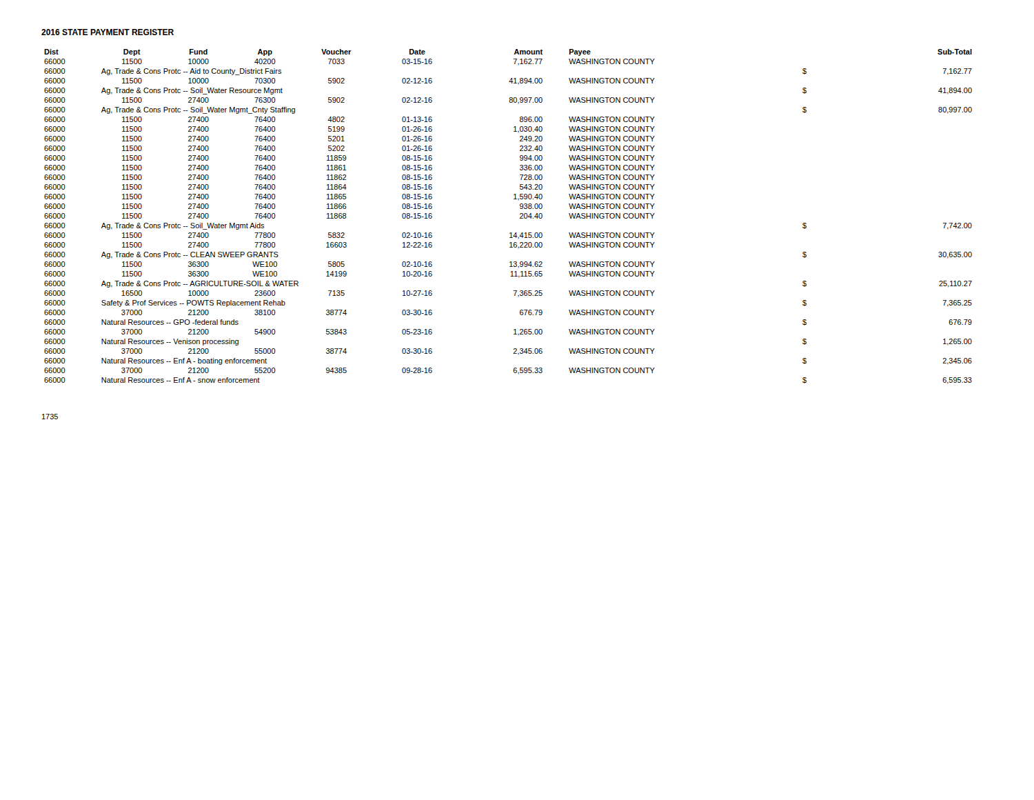2016 STATE PAYMENT REGISTER
| Dist | Dept | Fund | App | Voucher | Date | Amount | Payee | Sub-Total |
| --- | --- | --- | --- | --- | --- | --- | --- | --- |
| 66000 | 11500 | 10000 | 40200 | 7033 | 03-15-16 | 7,162.77 | WASHINGTON COUNTY | | |
| 66000 | Ag, Trade & Cons Protc -- Aid to County_District Fairs | $ | 7,162.77 |
| 66000 | 11500 | 10000 | 70300 | 5902 | 02-12-16 | 41,894.00 | WASHINGTON COUNTY | | |
| 66000 | Ag, Trade & Cons Protc -- Soil_Water Resource Mgmt | $ | 41,894.00 |
| 66000 | 11500 | 27400 | 76300 | 5902 | 02-12-16 | 80,997.00 | WASHINGTON COUNTY | | |
| 66000 | Ag, Trade & Cons Protc -- Soil_Water Mgmt_Cnty Staffing | $ | 80,997.00 |
| 66000 | 11500 | 27400 | 76400 | 4802 | 01-13-16 | 896.00 | WASHINGTON COUNTY | | |
| 66000 | 11500 | 27400 | 76400 | 5199 | 01-26-16 | 1,030.40 | WASHINGTON COUNTY | | |
| 66000 | 11500 | 27400 | 76400 | 5201 | 01-26-16 | 249.20 | WASHINGTON COUNTY | | |
| 66000 | 11500 | 27400 | 76400 | 5202 | 01-26-16 | 232.40 | WASHINGTON COUNTY | | |
| 66000 | 11500 | 27400 | 76400 | 11859 | 08-15-16 | 994.00 | WASHINGTON COUNTY | | |
| 66000 | 11500 | 27400 | 76400 | 11861 | 08-15-16 | 336.00 | WASHINGTON COUNTY | | |
| 66000 | 11500 | 27400 | 76400 | 11862 | 08-15-16 | 728.00 | WASHINGTON COUNTY | | |
| 66000 | 11500 | 27400 | 76400 | 11864 | 08-15-16 | 543.20 | WASHINGTON COUNTY | | |
| 66000 | 11500 | 27400 | 76400 | 11865 | 08-15-16 | 1,590.40 | WASHINGTON COUNTY | | |
| 66000 | 11500 | 27400 | 76400 | 11866 | 08-15-16 | 938.00 | WASHINGTON COUNTY | | |
| 66000 | 11500 | 27400 | 76400 | 11868 | 08-15-16 | 204.40 | WASHINGTON COUNTY | | |
| 66000 | Ag, Trade & Cons Protc -- Soil_Water Mgmt Aids | $ | 7,742.00 |
| 66000 | 11500 | 27400 | 77800 | 5832 | 02-10-16 | 14,415.00 | WASHINGTON COUNTY | | |
| 66000 | 11500 | 27400 | 77800 | 16603 | 12-22-16 | 16,220.00 | WASHINGTON COUNTY | | |
| 66000 | Ag, Trade & Cons Protc -- CLEAN SWEEP GRANTS | $ | 30,635.00 |
| 66000 | 11500 | 36300 | WE100 | 5805 | 02-10-16 | 13,994.62 | WASHINGTON COUNTY | | |
| 66000 | 11500 | 36300 | WE100 | 14199 | 10-20-16 | 11,115.65 | WASHINGTON COUNTY | | |
| 66000 | Ag, Trade & Cons Protc -- AGRICULTURE-SOIL & WATER | $ | 25,110.27 |
| 66000 | 16500 | 10000 | 23600 | 7135 | 10-27-16 | 7,365.25 | WASHINGTON COUNTY | | |
| 66000 | Safety & Prof Services -- POWTS Replacement Rehab | $ | 7,365.25 |
| 66000 | 37000 | 21200 | 38100 | 38774 | 03-30-16 | 676.79 | WASHINGTON COUNTY | | |
| 66000 | Natural Resources -- GPO -federal funds | $ | 676.79 |
| 66000 | 37000 | 21200 | 54900 | 53843 | 05-23-16 | 1,265.00 | WASHINGTON COUNTY | | |
| 66000 | Natural Resources -- Venison processing | $ | 1,265.00 |
| 66000 | 37000 | 21200 | 55000 | 38774 | 03-30-16 | 2,345.06 | WASHINGTON COUNTY | | |
| 66000 | Natural Resources -- Enf A - boating enforcement | $ | 2,345.06 |
| 66000 | 37000 | 21200 | 55200 | 94385 | 09-28-16 | 6,595.33 | WASHINGTON COUNTY | | |
| 66000 | Natural Resources -- Enf A - snow enforcement | $ | 6,595.33 |
1735